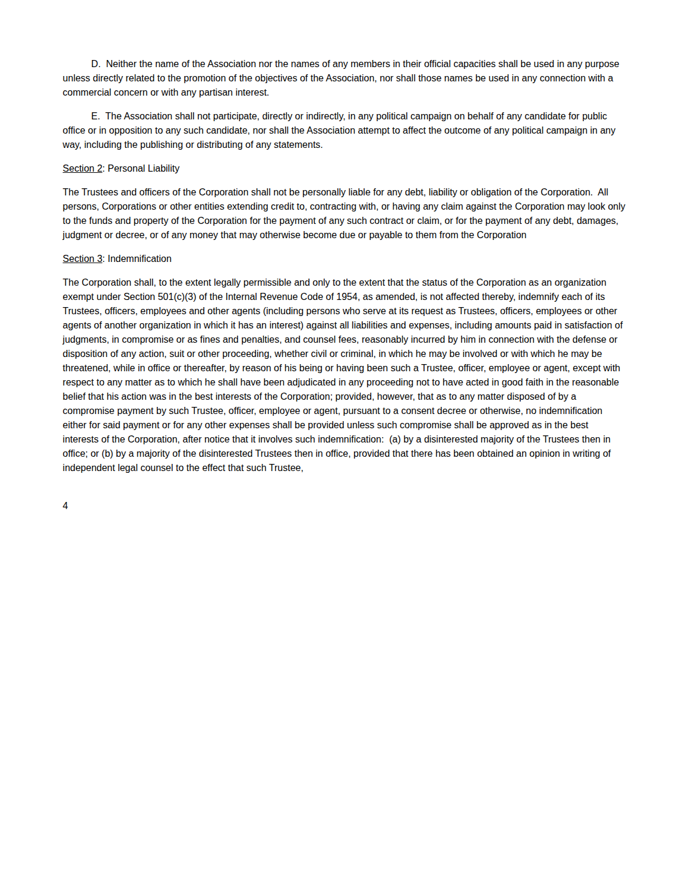D. Neither the name of the Association nor the names of any members in their official capacities shall be used in any purpose unless directly related to the promotion of the objectives of the Association, nor shall those names be used in any connection with a commercial concern or with any partisan interest.
E. The Association shall not participate, directly or indirectly, in any political campaign on behalf of any candidate for public office or in opposition to any such candidate, nor shall the Association attempt to affect the outcome of any political campaign in any way, including the publishing or distributing of any statements.
Section 2: Personal Liability
The Trustees and officers of the Corporation shall not be personally liable for any debt, liability or obligation of the Corporation. All persons, Corporations or other entities extending credit to, contracting with, or having any claim against the Corporation may look only to the funds and property of the Corporation for the payment of any such contract or claim, or for the payment of any debt, damages, judgment or decree, or of any money that may otherwise become due or payable to them from the Corporation
Section 3: Indemnification
The Corporation shall, to the extent legally permissible and only to the extent that the status of the Corporation as an organization exempt under Section 501(c)(3) of the Internal Revenue Code of 1954, as amended, is not affected thereby, indemnify each of its Trustees, officers, employees and other agents (including persons who serve at its request as Trustees, officers, employees or other agents of another organization in which it has an interest) against all liabilities and expenses, including amounts paid in satisfaction of judgments, in compromise or as fines and penalties, and counsel fees, reasonably incurred by him in connection with the defense or disposition of any action, suit or other proceeding, whether civil or criminal, in which he may be involved or with which he may be threatened, while in office or thereafter, by reason of his being or having been such a Trustee, officer, employee or agent, except with respect to any matter as to which he shall have been adjudicated in any proceeding not to have acted in good faith in the reasonable belief that his action was in the best interests of the Corporation; provided, however, that as to any matter disposed of by a compromise payment by such Trustee, officer, employee or agent, pursuant to a consent decree or otherwise, no indemnification either for said payment or for any other expenses shall be provided unless such compromise shall be approved as in the best interests of the Corporation, after notice that it involves such indemnification: (a) by a disinterested majority of the Trustees then in office; or (b) by a majority of the disinterested Trustees then in office, provided that there has been obtained an opinion in writing of independent legal counsel to the effect that such Trustee,
4